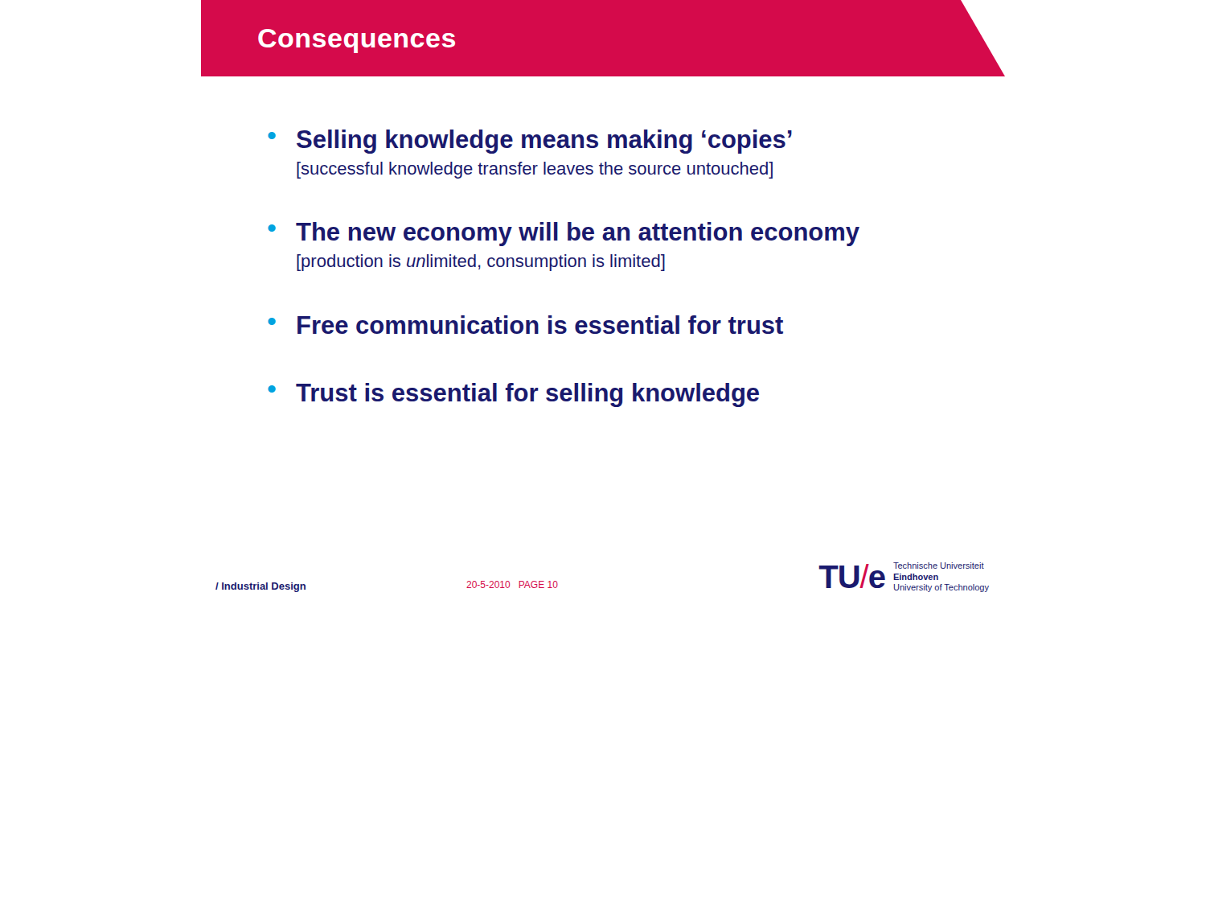Consequences
Selling knowledge means making ‘copies’ [successful knowledge transfer leaves the source untouched]
The new economy will be an attention economy [production is unlimited, consumption is limited]
Free communication is essential for trust
Trust is essential for selling knowledge
/ Industrial Design
20-5-2010 PAGE 10
TU/e
Technische Universiteit
Eindhoven
University of Technology